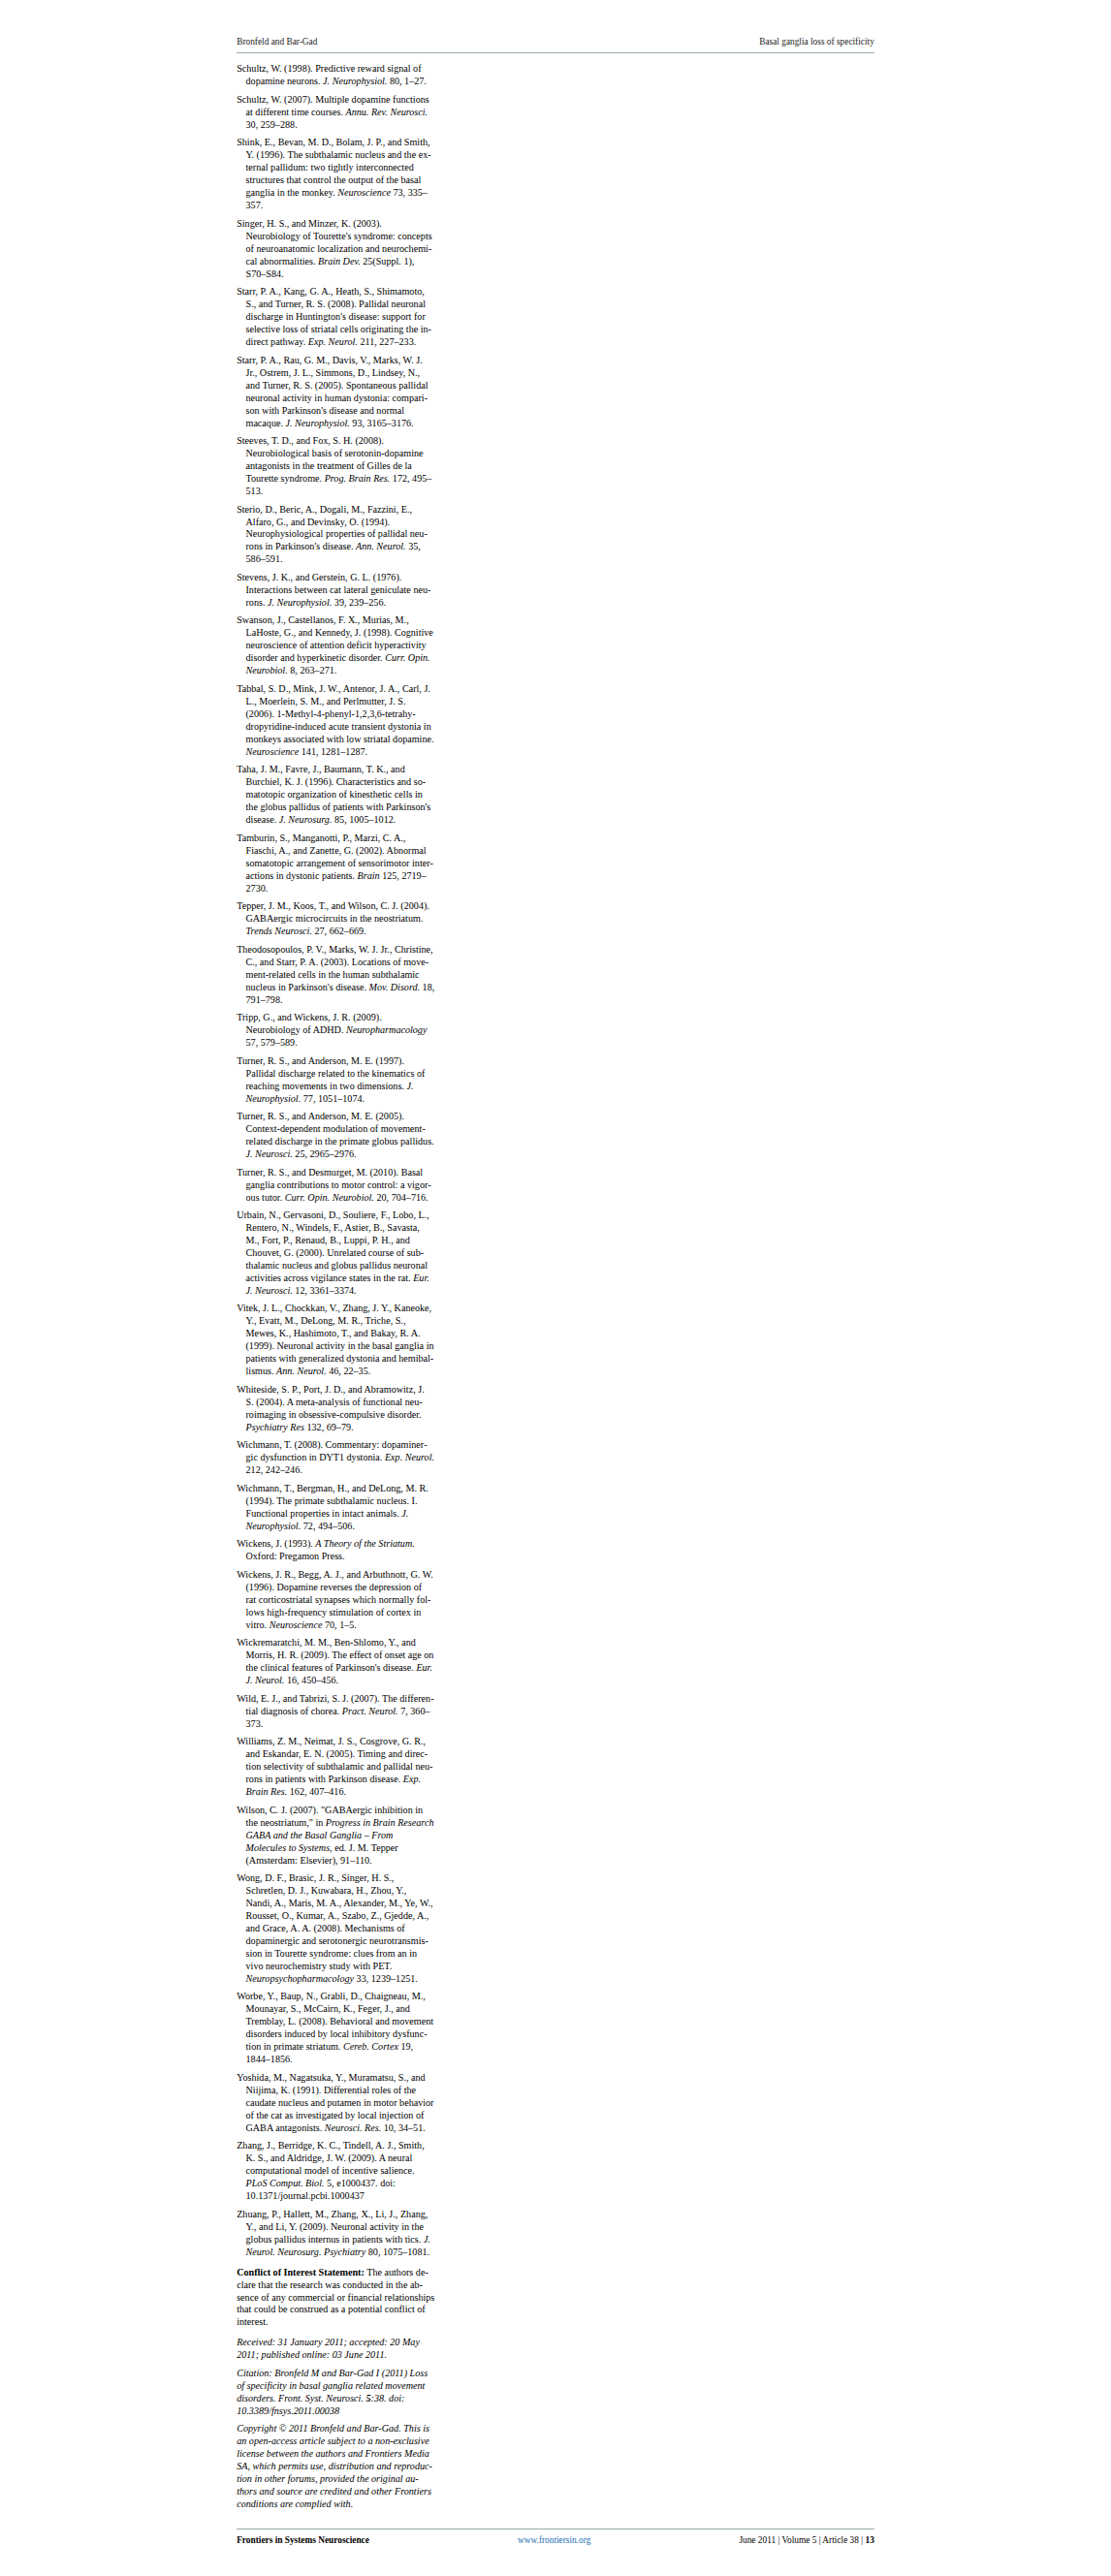Bronfeld and Bar-Gad
Basal ganglia loss of specificity
Schultz, W. (1998). Predictive reward signal of dopamine neurons. J. Neurophysiol. 80, 1–27.
Schultz, W. (2007). Multiple dopamine functions at different time courses. Annu. Rev. Neurosci. 30, 259–288.
Shink, E., Bevan, M. D., Bolam, J. P., and Smith, Y. (1996). The subthalamic nucleus and the external pallidum: two tightly interconnected structures that control the output of the basal ganglia in the monkey. Neuroscience 73, 335–357.
Singer, H. S., and Minzer, K. (2003). Neurobiology of Tourette's syndrome: concepts of neuroanatomic localization and neurochemical abnormalities. Brain Dev. 25(Suppl. 1), S70–S84.
Starr, P. A., Kang, G. A., Heath, S., Shimamoto, S., and Turner, R. S. (2008). Pallidal neuronal discharge in Huntington's disease: support for selective loss of striatal cells originating the indirect pathway. Exp. Neurol. 211, 227–233.
Starr, P. A., Rau, G. M., Davis, V., Marks, W. J. Jr., Ostrem, J. L., Simmons, D., Lindsey, N., and Turner, R. S. (2005). Spontaneous pallidal neuronal activity in human dystonia: comparison with Parkinson's disease and normal macaque. J. Neurophysiol. 93, 3165–3176.
Steeves, T. D., and Fox, S. H. (2008). Neurobiological basis of serotonin-dopamine antagonists in the treatment of Gilles de la Tourette syndrome. Prog. Brain Res. 172, 495–513.
Sterio, D., Beric, A., Dogali, M., Fazzini, E., Alfaro, G., and Devinsky, O. (1994). Neurophysiological properties of pallidal neurons in Parkinson's disease. Ann. Neurol. 35, 586–591.
Stevens, J. K., and Gerstein, G. L. (1976). Interactions between cat lateral geniculate neurons. J. Neurophysiol. 39, 239–256.
Swanson, J., Castellanos, F. X., Murias, M., LaHoste, G., and Kennedy, J. (1998). Cognitive neuroscience of attention deficit hyperactivity disorder and hyperkinetic disorder. Curr. Opin. Neurobiol. 8, 263–271.
Tabbal, S. D., Mink, J. W., Antenor, J. A., Carl, J. L., Moerlein, S. M., and Perlmutter, J. S. (2006). 1-Methyl-4-phenyl-1,2,3,6-tetrahydropyridine-induced acute transient dystonia in monkeys associated with low striatal dopamine. Neuroscience 141, 1281–1287.
Taha, J. M., Favre, J., Baumann, T. K., and Burchiel, K. J. (1996). Characteristics and somatotopic organization of kinesthetic cells in the globus pallidus of patients with Parkinson's disease. J. Neurosurg. 85, 1005–1012.
Tamburin, S., Manganotti, P., Marzi, C. A., Fiaschi, A., and Zanette, G. (2002). Abnormal somatotopic arrangement of sensorimotor interactions in dystonic patients. Brain 125, 2719–2730.
Tepper, J. M., Koos, T., and Wilson, C. J. (2004). GABAergic microcircuits in the neostriatum. Trends Neurosci. 27, 662–669.
Theodosopoulos, P. V., Marks, W. J. Jr., Christine, C., and Starr, P. A. (2003). Locations of movement-related cells in the human subthalamic nucleus in Parkinson's disease. Mov. Disord. 18, 791–798.
Tripp, G., and Wickens, J. R. (2009). Neurobiology of ADHD. Neuropharmacology 57, 579–589.
Turner, R. S., and Anderson, M. E. (1997). Pallidal discharge related to the kinematics of reaching movements in two dimensions. J. Neurophysiol. 77, 1051–1074.
Turner, R. S., and Anderson, M. E. (2005). Context-dependent modulation of movement-related discharge in the primate globus pallidus. J. Neurosci. 25, 2965–2976.
Turner, R. S., and Desmurget, M. (2010). Basal ganglia contributions to motor control: a vigorous tutor. Curr. Opin. Neurobiol. 20, 704–716.
Urbain, N., Gervasoni, D., Souliere, F., Lobo, L., Rentero, N., Windels, F., Astier, B., Savasta, M., Fort, P., Renaud, B., Luppi, P. H., and Chouvet, G. (2000). Unrelated course of subthalamic nucleus and globus pallidus neuronal activities across vigilance states in the rat. Eur. J. Neurosci. 12, 3361–3374.
Vitek, J. L., Chockkan, V., Zhang, J. Y., Kaneoke, Y., Evatt, M., DeLong, M. R., Triche, S., Mewes, K., Hashimoto, T., and Bakay, R. A. (1999). Neuronal activity in the basal ganglia in patients with generalized dystonia and hemiballismus. Ann. Neurol. 46, 22–35.
Whiteside, S. P., Port, J. D., and Abramowitz, J. S. (2004). A meta-analysis of functional neuroimaging in obsessive-compulsive disorder. Psychiatry Res 132, 69–79.
Wichmann, T. (2008). Commentary: dopaminergic dysfunction in DYT1 dystonia. Exp. Neurol. 212, 242–246.
Wichmann, T., Bergman, H., and DeLong, M. R. (1994). The primate subthalamic nucleus. I. Functional properties in intact animals. J. Neurophysiol. 72, 494–506.
Wickens, J. (1993). A Theory of the Striatum. Oxford: Pregamon Press.
Wickens, J. R., Begg, A. J., and Arbuthnott, G. W. (1996). Dopamine reverses the depression of rat corticostriatal synapses which normally follows high-frequency stimulation of cortex in vitro. Neuroscience 70, 1–5.
Wickremaratchi, M. M., Ben-Shlomo, Y., and Morris, H. R. (2009). The effect of onset age on the clinical features of Parkinson's disease. Eur. J. Neurol. 16, 450–456.
Wild, E. J., and Tabrizi, S. J. (2007). The differential diagnosis of chorea. Pract. Neurol. 7, 360–373.
Williams, Z. M., Neimat, J. S., Cosgrove, G. R., and Eskandar, E. N. (2005). Timing and direction selectivity of subthalamic and pallidal neurons in patients with Parkinson disease. Exp. Brain Res. 162, 407–416.
Wilson, C. J. (2007). "GABAergic inhibition in the neostriatum," in Progress in Brain Research GABA and the Basal Ganglia – From Molecules to Systems, ed. J. M. Tepper (Amsterdam: Elsevier), 91–110.
Wong, D. F., Brasic, J. R., Singer, H. S., Schretlen, D. J., Kuwabara, H., Zhou, Y., Nandi, A., Maris, M. A., Alexander, M., Ye, W., Rousset, O., Kumar, A., Szabo, Z., Gjedde, A., and Grace, A. A. (2008). Mechanisms of dopaminergic and serotonergic neurotransmission in Tourette syndrome: clues from an in vivo neurochemistry study with PET. Neuropsychopharmacology 33, 1239–1251.
Worbe, Y., Baup, N., Grabli, D., Chaigneau, M., Mounayar, S., McCairn, K., Feger, J., and Tremblay, L. (2008). Behavioral and movement disorders induced by local inhibitory dysfunction in primate striatum. Cereb. Cortex 19, 1844–1856.
Yoshida, M., Nagatsuka, Y., Muramatsu, S., and Niijima, K. (1991). Differential roles of the caudate nucleus and putamen in motor behavior of the cat as investigated by local injection of GABA antagonists. Neurosci. Res. 10, 34–51.
Zhang, J., Berridge, K. C., Tindell, A. J., Smith, K. S., and Aldridge, J. W. (2009). A neural computational model of incentive salience. PLoS Comput. Biol. 5, e1000437. doi: 10.1371/journal.pcbi.1000437
Zhuang, P., Hallett, M., Zhang, X., Li, J., Zhang, Y., and Li, Y. (2009). Neuronal activity in the globus pallidus internus in patients with tics. J. Neurol. Neurosurg. Psychiatry 80, 1075–1081.
Conflict of Interest Statement: The authors declare that the research was conducted in the absence of any commercial or financial relationships that could be construed as a potential conflict of interest.
Received: 31 January 2011; accepted: 20 May 2011; published online: 03 June 2011.
Citation: Bronfeld M and Bar-Gad I (2011) Loss of specificity in basal ganglia related movement disorders. Front. Syst. Neurosci. 5:38. doi: 10.3389/fnsys.2011.00038
Copyright © 2011 Bronfeld and Bar-Gad. This is an open-access article subject to a non-exclusive license between the authors and Frontiers Media SA, which permits use, distribution and reproduction in other forums, provided the original authors and source are credited and other Frontiers conditions are complied with.
Frontiers in Systems Neuroscience
www.frontiersin.org
June 2011 | Volume 5 | Article 38 | 13